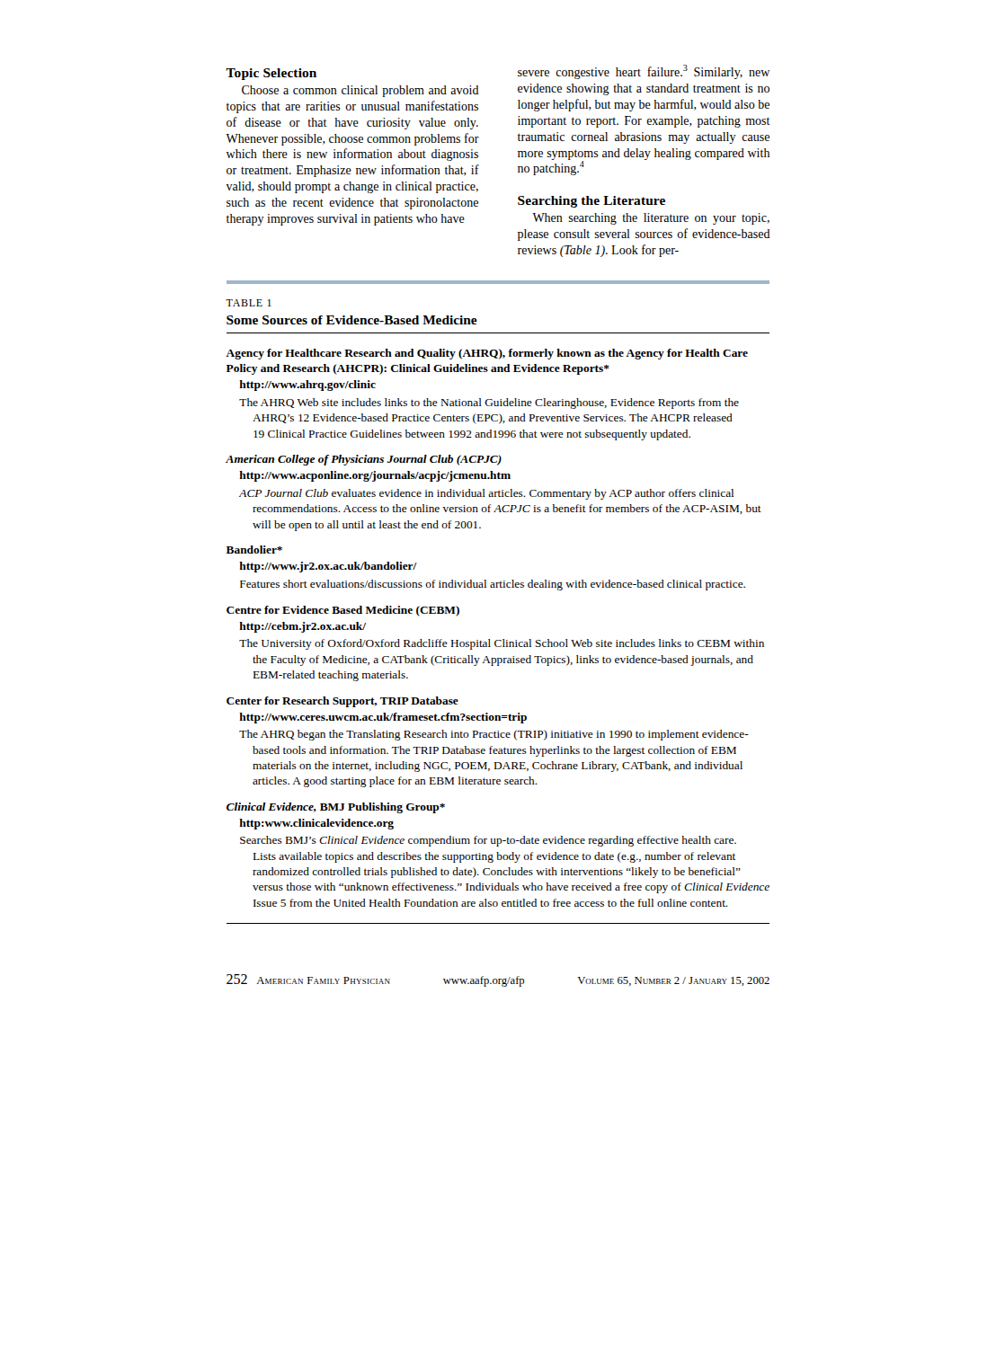Topic Selection
Choose a common clinical problem and avoid topics that are rarities or unusual manifestations of disease or that have curiosity value only. Whenever possible, choose common problems for which there is new information about diagnosis or treatment. Emphasize new information that, if valid, should prompt a change in clinical practice, such as the recent evidence that spironolactone therapy improves survival in patients who have
severe congestive heart failure.3 Similarly, new evidence showing that a standard treatment is no longer helpful, but may be harmful, would also be important to report. For example, patching most traumatic corneal abrasions may actually cause more symptoms and delay healing compared with no patching.4
Searching the Literature
When searching the literature on your topic, please consult several sources of evidence-based reviews (Table 1). Look for per-
TABLE 1
Some Sources of Evidence-Based Medicine
Agency for Healthcare Research and Quality (AHRQ), formerly known as the Agency for Health Care Policy and Research (AHCPR): Clinical Guidelines and Evidence Reports* http://www.ahrq.gov/clinic The AHRQ Web site includes links to the National Guideline Clearinghouse, Evidence Reports from the AHRQ’s 12 Evidence-based Practice Centers (EPC), and Preventive Services. The AHCPR released 19 Clinical Practice Guidelines between 1992 and1996 that were not subsequently updated.
American College of Physicians Journal Club (ACPJC) http://www.acponline.org/journals/acpjc/jcmenu.htm ACP Journal Club evaluates evidence in individual articles. Commentary by ACP author offers clinical recommendations. Access to the online version of ACPJC is a benefit for members of the ACP-ASIM, but will be open to all until at least the end of 2001.
Bandolier* http://www.jr2.ox.ac.uk/bandolier/ Features short evaluations/discussions of individual articles dealing with evidence-based clinical practice.
Centre for Evidence Based Medicine (CEBM) http://cebm.jr2.ox.ac.uk/ The University of Oxford/Oxford Radcliffe Hospital Clinical School Web site includes links to CEBM within the Faculty of Medicine, a CATbank (Critically Appraised Topics), links to evidence-based journals, and EBM-related teaching materials.
Center for Research Support, TRIP Database http://www.ceres.uwcm.ac.uk/frameset.cfm?section=trip The AHRQ began the Translating Research into Practice (TRIP) initiative in 1990 to implement evidence- based tools and information. The TRIP Database features hyperlinks to the largest collection of EBM materials on the internet, including NGC, POEM, DARE, Cochrane Library, CATbank, and individual articles. A good starting place for an EBM literature search.
Clinical Evidence, BMJ Publishing Group* http:www.clinicalevidence.org Searches BMJ’s Clinical Evidence compendium for up-to-date evidence regarding effective health care. Lists available topics and describes the supporting body of evidence to date (e.g., number of relevant randomized controlled trials published to date). Concludes with interventions “likely to be beneficial” versus those with “unknown effectiveness.” Individuals who have received a free copy of Clinical Evidence Issue 5 from the United Health Foundation are also entitled to free access to the full online content.
252 American Family Physician www.aafp.org/afp Volume 65, Number 2 / January 15, 2002